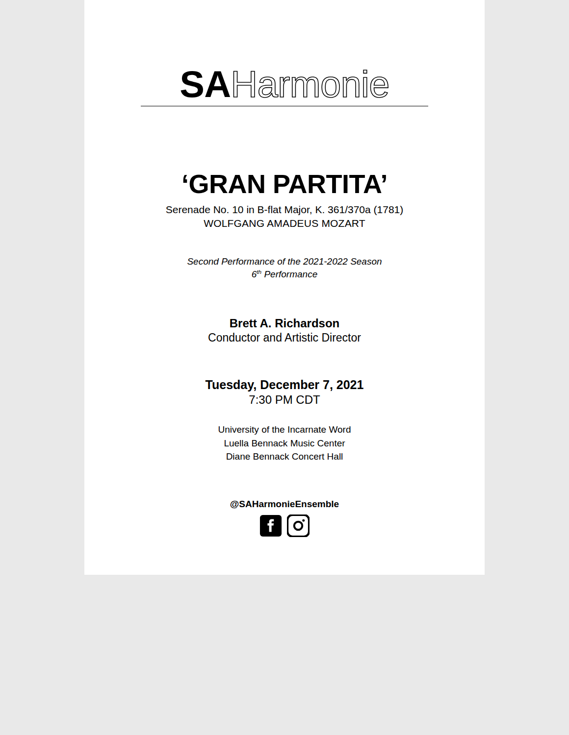SA Harmonie
‘GRAN PARTITA’
Serenade No. 10 in B-flat Major, K. 361/370a (1781)
WOLFGANG AMADEUS MOZART
Second Performance of the 2021-2022 Season
6th Performance
Brett A. Richardson
Conductor and Artistic Director
Tuesday, December 7, 2021
7:30 PM CDT
University of the Incarnate Word
Luella Bennack Music Center
Diane Bennack Concert Hall
@SAHarmonieEnsemble